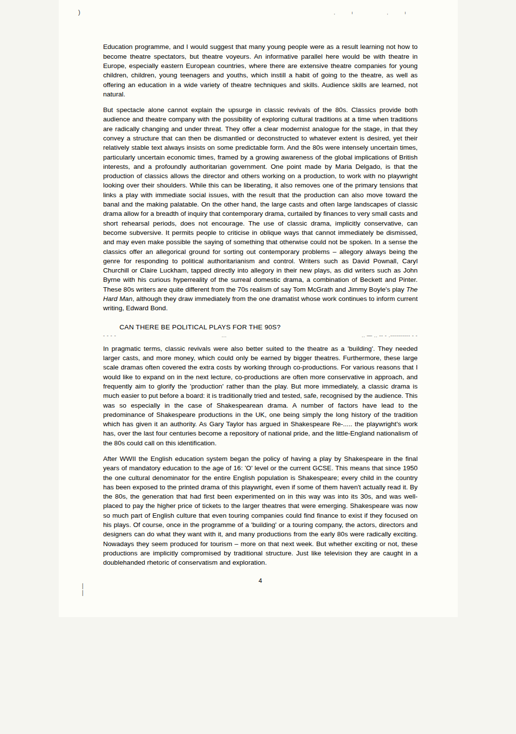)
,ı ,ı
Education programme, and I would suggest that many young people were as a result learning not how to become theatre spectators, but theatre voyeurs. An informative parallel here would be with theatre in Europe, especially eastern European countries, where there are extensive theatre companies for young children, children, young teenagers and youths, which instill a habit of going to the theatre, as well as offering an education in a wide variety of theatre techniques and skills. Audience skills are learned, not natural.
But spectacle alone cannot explain the upsurge in classic revivals of the 80s. Classics provide both audience and theatre company with the possibility of exploring cultural traditions at a time when traditions are radically changing and under threat. They offer a clear modernist analogue for the stage, in that they convey a structure that can then be dismantled or deconstructed to whatever extent is desired, yet their relatively stable text always insists on some predictable form. And the 80s were intensely uncertain times, particularly uncertain economic times, framed by a growing awareness of the global implications of British interests, and a profoundly authoritarian government. One point made by Maria Delgado, is that the production of classics allows the director and others working on a production, to work with no playwright looking over their shoulders. While this can be liberating, it also removes one of the primary tensions that links a play with immediate social issues, with the result that the production can also move toward the banal and the making palatable. On the other hand, the large casts and often large landscapes of classic drama allow for a breadth of inquiry that contemporary drama, curtailed by finances to very small casts and short rehearsal periods, does not encourage. The use of classic drama, implicitly conservative, can become subversive. It permits people to criticise in oblique ways that cannot immediately be dismissed, and may even make possible the saying of something that otherwise could not be spoken. In a sense the classics offer an allegorical ground for sorting out contemporary problems – allegory always being the genre for responding to political authoritarianism and control. Writers such as David Pownall, Caryl Churchill or Claire Luckham, tapped directly into allegory in their new plays, as did writers such as John Byrne with his curious hyperreality of the surreal domestic drama, a combination of Beckett and Pinter. These 80s writers are quite different from the 70s realism of say Tom McGrath and Jimmy Boyle's play The Hard Man, although they draw immediately from the one dramatist whose work continues to inform current writing, Edward Bond.
CAN THERE BE POLITICAL PLAYS FOR THE 90S?
- - - - ... .. — .. -- - .---------- - -
In pragmatic terms, classic revivals were also better suited to the theatre as a 'building'. They needed larger casts, and more money, which could only be earned by bigger theatres. Furthermore, these large scale dramas often covered the extra costs by working through co-productions. For various reasons that I would like to expand on in the next lecture, co-productions are often more conservative in approach, and frequently aim to glorify the 'production' rather than the play. But more immediately, a classic drama is much easier to put before a board: it is traditionally tried and tested, safe, recognised by the audience. This was so especially in the case of Shakespearean drama. A number of factors have lead to the predominance of Shakespeare productions in the UK, one being simply the long history of the tradition which has given it an authority. As Gary Taylor has argued in Shakespeare Re-..... the playwright's work has, over the last four centuries become a repository of national pride, and the little-England nationalism of the 80s could call on this identification.
After WWII the English education system began the policy of having a play by Shakespeare in the final years of mandatory education to the age of 16: 'O' level or the current GCSE. This means that since 1950 the one cultural denominator for the entire English population is Shakespeare; every child in the country has been exposed to the printed drama of this playwright, even if some of them haven't actually read it. By the 80s, the generation that had first been experimented on in this way was into its 30s, and was well-placed to pay the higher price of tickets to the larger theatres that were emerging. Shakespeare was now so much part of English culture that even touring companies could find finance to exist if they focused on his plays. Of course, once in the programme of a 'building' or a touring company, the actors, directors and designers can do what they want with it, and many productions from the early 80s were radically exciting. Nowadays they seem produced for tourism – more on that next week. But whether exciting or not, these productions are implicitly compromised by traditional structure. Just like television they are caught in a doublehanded rhetoric of conservatism and exploration.
4
|
|